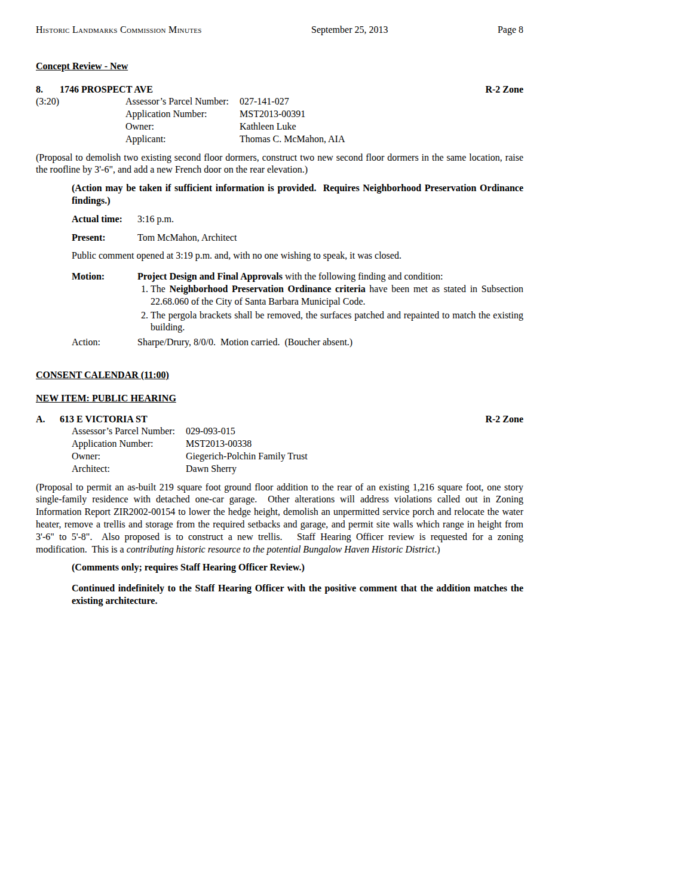Historic Landmarks Commission Minutes September 25, 2013 Page 8
Concept Review - New
8. 1746 PROSPECT AVE R-2 Zone
(3:20)
| Assessor’s Parcel Number: | 027-141-027 |
| Application Number: | MST2013-00391 |
| Owner: | Kathleen Luke |
| Applicant: | Thomas C. McMahon, AIA |
(Proposal to demolish two existing second floor dormers, construct two new second floor dormers in the same location, raise the roofline by 3'-6", and add a new French door on the rear elevation.)
(Action may be taken if sufficient information is provided. Requires Neighborhood Preservation Ordinance findings.)
Actual time: 3:16 p.m.
Present: Tom McMahon, Architect
Public comment opened at 3:19 p.m. and, with no one wishing to speak, it was closed.
Motion: Project Design and Final Approvals with the following finding and condition:
The Neighborhood Preservation Ordinance criteria have been met as stated in Subsection 22.68.060 of the City of Santa Barbara Municipal Code.
The pergola brackets shall be removed, the surfaces patched and repainted to match the existing building.
Action: Sharpe/Drury, 8/0/0. Motion carried. (Boucher absent.)
CONSENT CALENDAR (11:00)
NEW ITEM: PUBLIC HEARING
A. 613 E VICTORIA ST R-2 Zone
| Assessor’s Parcel Number: | 029-093-015 |
| Application Number: | MST2013-00338 |
| Owner: | Giegerich-Polchin Family Trust |
| Architect: | Dawn Sherry |
(Proposal to permit an as-built 219 square foot ground floor addition to the rear of an existing 1,216 square foot, one story single-family residence with detached one-car garage. Other alterations will address violations called out in Zoning Information Report ZIR2002-00154 to lower the hedge height, demolish an unpermitted service porch and relocate the water heater, remove a trellis and storage from the required setbacks and garage, and permit site walls which range in height from 3'-6" to 5'-8". Also proposed is to construct a new trellis. Staff Hearing Officer review is requested for a zoning modification. This is a contributing historic resource to the potential Bungalow Haven Historic District.)
(Comments only; requires Staff Hearing Officer Review.)
Continued indefinitely to the Staff Hearing Officer with the positive comment that the addition matches the existing architecture.